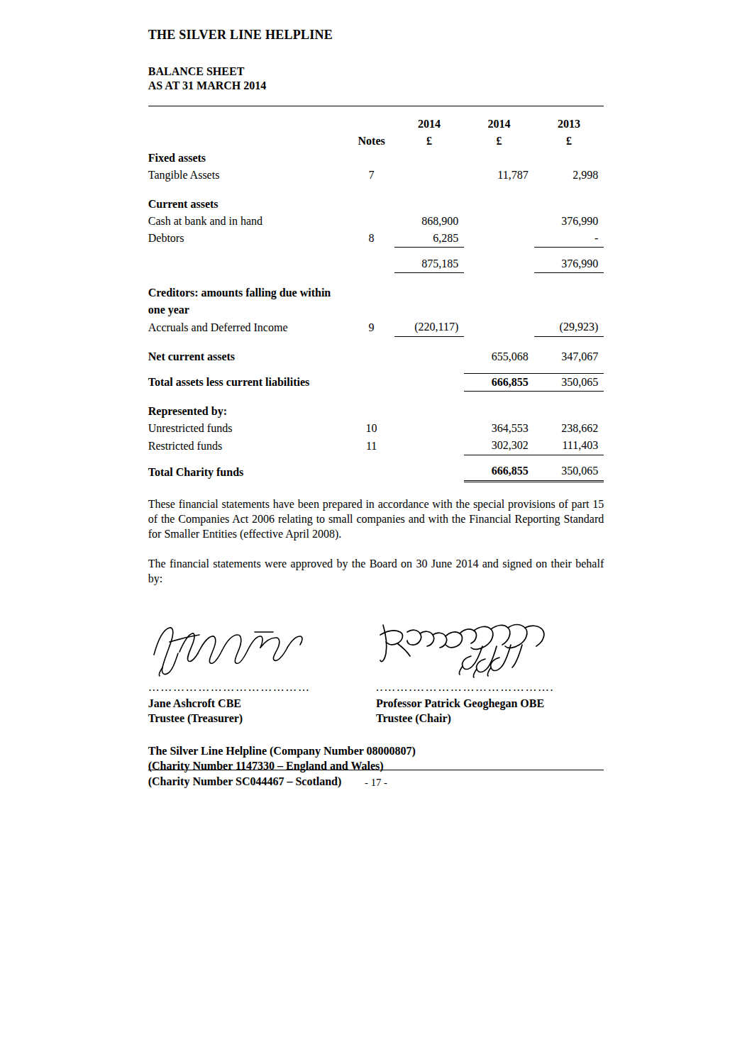THE SILVER LINE HELPLINE
BALANCE SHEET
AS AT 31 MARCH 2014
| | | 2014 | 2014 | 2013 |
| --- | --- | --- | --- | --- |
| | Notes | £ | £ | £ |
| Fixed assets | | | | |
| Tangible Assets | 7 | | 11,787 | 2,998 |
| Current assets | | | | |
| Cash at bank and in hand | | 868,900 | | 376,990 |
| Debtors | 8 | 6,285 | | - |
| | | 875,185 | | 376,990 |
| Creditors: amounts falling due within | | | | |
| one year | | | | |
| Accruals and Deferred Income | 9 | (220,117) | | (29,923) |
| Net current assets | | | 655,068 | 347,067 |
| Total assets less current liabilities | | | 666,855 | 350,065 |
| Represented by: | | | | |
| Unrestricted funds | 10 | | 364,553 | 238,662 |
| Restricted funds | 11 | | 302,302 | 111,403 |
| Total Charity funds | | | 666,855 | 350,065 |
These financial statements have been prepared in accordance with the special provisions of part 15 of the Companies Act 2006 relating to small companies and with the Financial Reporting Standard for Smaller Entities (effective April 2008).
The financial statements were approved by the Board on 30 June 2014 and signed on their behalf by:
| ………………………………… Jane Ashcroft CBE Trustee (Treasurer) | ..…….……………………………. Professor Patrick Geoghegan OBE Trustee (Chair) |
The Silver Line Helpline (Company Number 08000807)
(Charity Number 1147330 – England and Wales)
(Charity Number SC044467 – Scotland)
- 17 -